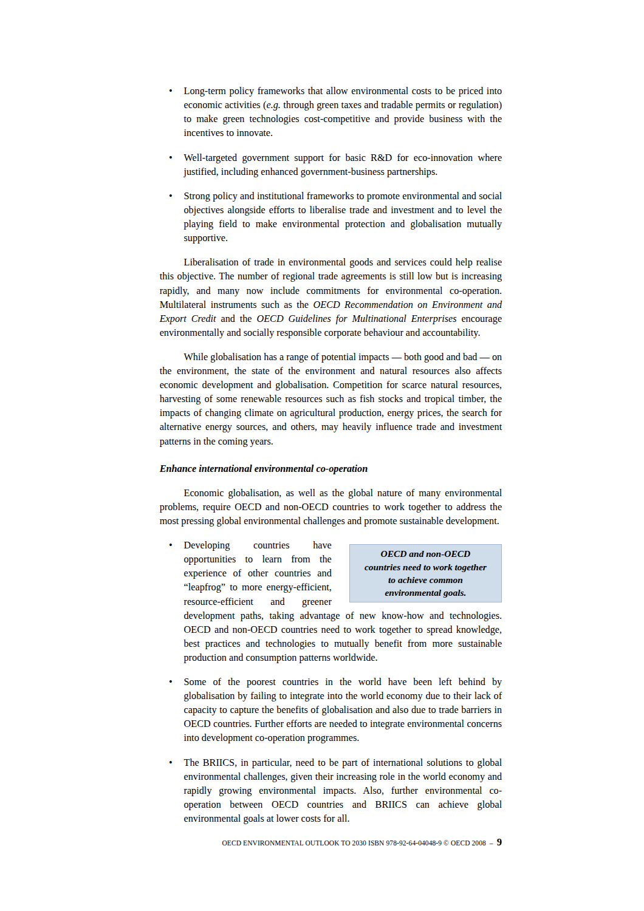Long-term policy frameworks that allow environmental costs to be priced into economic activities (e.g. through green taxes and tradable permits or regulation) to make green technologies cost-competitive and provide business with the incentives to innovate.
Well-targeted government support for basic R&D for eco-innovation where justified, including enhanced government-business partnerships.
Strong policy and institutional frameworks to promote environmental and social objectives alongside efforts to liberalise trade and investment and to level the playing field to make environmental protection and globalisation mutually supportive.
Liberalisation of trade in environmental goods and services could help realise this objective. The number of regional trade agreements is still low but is increasing rapidly, and many now include commitments for environmental co-operation. Multilateral instruments such as the OECD Recommendation on Environment and Export Credit and the OECD Guidelines for Multinational Enterprises encourage environmentally and socially responsible corporate behaviour and accountability.
While globalisation has a range of potential impacts — both good and bad — on the environment, the state of the environment and natural resources also affects economic development and globalisation. Competition for scarce natural resources, harvesting of some renewable resources such as fish stocks and tropical timber, the impacts of changing climate on agricultural production, energy prices, the search for alternative energy sources, and others, may heavily influence trade and investment patterns in the coming years.
Enhance international environmental co-operation
Economic globalisation, as well as the global nature of many environmental problems, require OECD and non-OECD countries to work together to address the most pressing global environmental challenges and promote sustainable development.
OECD and non-OECD countries need to work together to achieve common environmental goals.
Developing countries have opportunities to learn from the experience of other countries and “leapfrog” to more energy-efficient, resource-efficient and greener development paths, taking advantage of new know-how and technologies. OECD and non-OECD countries need to work together to spread knowledge, best practices and technologies to mutually benefit from more sustainable production and consumption patterns worldwide.
Some of the poorest countries in the world have been left behind by globalisation by failing to integrate into the world economy due to their lack of capacity to capture the benefits of globalisation and also due to trade barriers in OECD countries. Further efforts are needed to integrate environmental concerns into development co-operation programmes.
The BRIICS, in particular, need to be part of international solutions to global environmental challenges, given their increasing role in the world economy and rapidly growing environmental impacts. Also, further environmental co-operation between OECD countries and BRIICS can achieve global environmental goals at lower costs for all.
OECD ENVIRONMENTAL OUTLOOK TO 2030 ISBN 978-92-64-04048-9 © OECD 2008 – 9